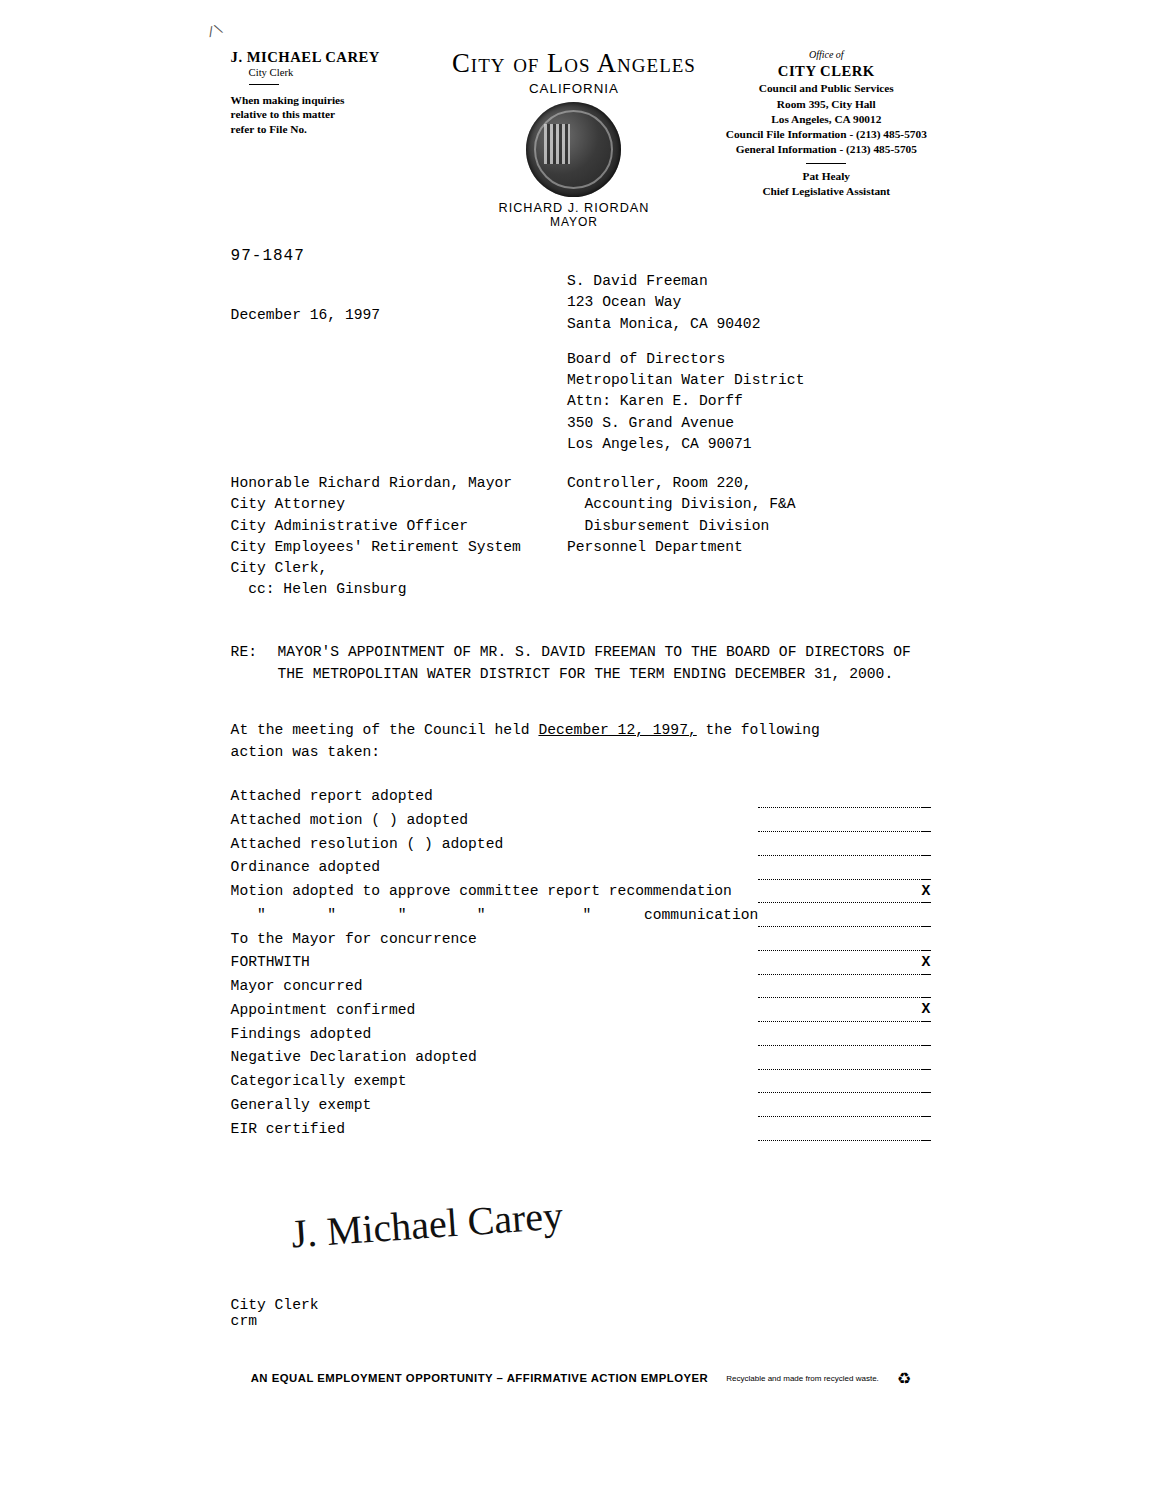/\
J. MICHAEL CAREY
City Clerk
When making inquiries
relative to this matter
refer to File No.
City of Los Angeles
CALIFORNIA
RICHARD J. RIORDAN
MAYOR
Office of
CITY CLERK
Council and Public Services
Room 395, City Hall
Los Angeles, CA 90012
Council File Information - (213) 485-5703
General Information - (213) 485-5705
Pat Healy
Chief Legislative Assistant
97-1847
December 16, 1997
S. David Freeman
123 Ocean Way
Santa Monica, CA 90402
Board of Directors
Metropolitan Water District
Attn: Karen E. Dorff
350 S. Grand Avenue
Los Angeles, CA 90071
Honorable Richard Riordan, Mayor
City Attorney
City Administrative Officer
City Employees' Retirement System
City Clerk,
cc: Helen Ginsburg
Controller, Room 220,
Accounting Division, F&A
Disbursement Division
Personnel Department
RE: MAYOR'S APPOINTMENT OF MR. S. DAVID FREEMAN TO THE BOARD OF DIRECTORS OF THE METROPOLITAN WATER DISTRICT FOR THE TERM ENDING DECEMBER 31, 2000.
At the meeting of the Council held December 12, 1997, the following
action was taken:
| Attached report adopted | | |
| Attached motion ( ) adopted | | |
| Attached resolution ( ) adopted | | |
| Ordinance adopted | | |
| Motion adopted to approve committee report recommendation | | X |
| " " " " " communication | | |
| To the Mayor for concurrence | | |
| FORTHWITH | | X |
| Mayor concurred | | |
| Appointment confirmed | | X |
| Findings adopted | | |
| Negative Declaration adopted | | |
| Categorically exempt | | |
| Generally exempt | | |
| EIR certified | | |
J. Michael Carey
City Clerk
crm
AN EQUAL EMPLOYMENT OPPORTUNITY – AFFIRMATIVE ACTION EMPLOYER Recyclable and made from recycled waste. ♻